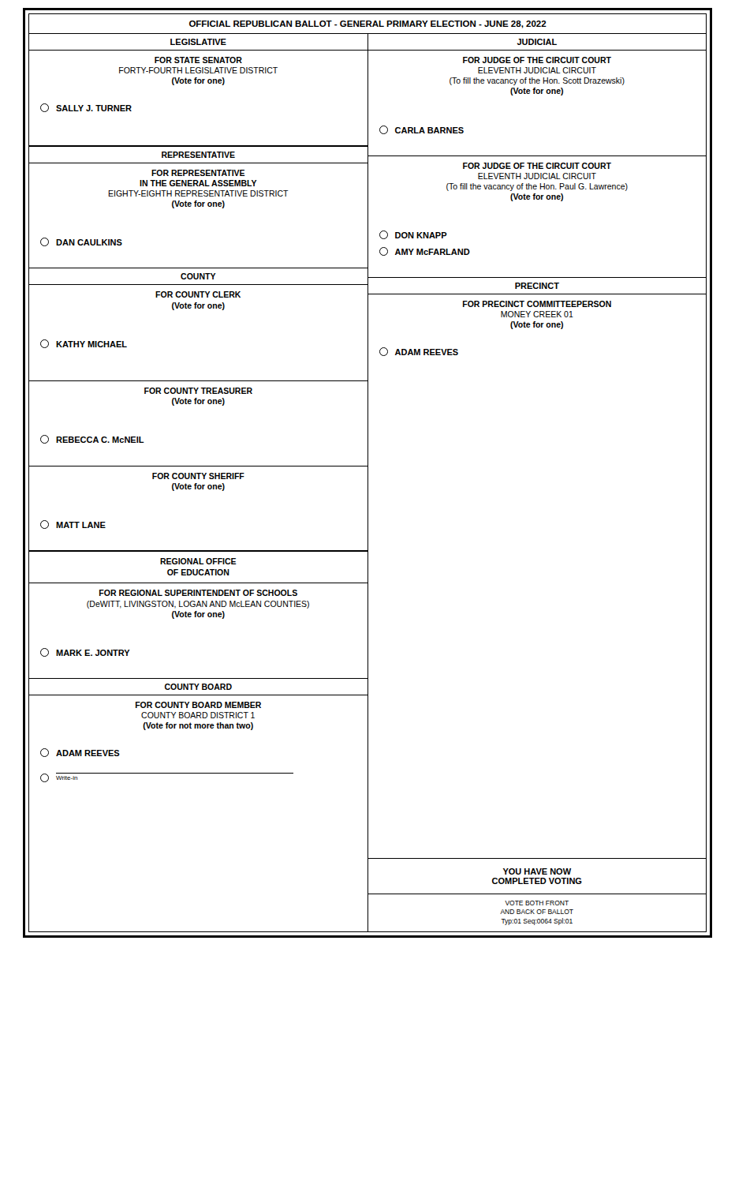OFFICIAL REPUBLICAN BALLOT - GENERAL PRIMARY ELECTION - JUNE 28, 2022
| LEGISLATIVE FOR STATE SENATOR FORTY-FOURTH LEGISLATIVE DISTRICT (Vote for one) SALLY J. TURNER REPRESENTATIVE FOR REPRESENTATIVE IN THE GENERAL ASSEMBLY EIGHTY-EIGHTH REPRESENTATIVE DISTRICT (Vote for one) DAN CAULKINS COUNTY FOR COUNTY CLERK (Vote for one) KATHY MICHAEL FOR COUNTY TREASURER (Vote for one) REBECCA C. McNEIL FOR COUNTY SHERIFF (Vote for one) MATT LANE REGIONAL OFFICE OF EDUCATION FOR REGIONAL SUPERINTENDENT OF SCHOOLS (DeWITT, LIVINGSTON, LOGAN AND McLEAN COUNTIES) (Vote for one) MARK E. JONTRY COUNTY BOARD FOR COUNTY BOARD MEMBER COUNTY BOARD DISTRICT 1 (Vote for not more than two) ADAM REEVES Write-in | JUDICIAL FOR JUDGE OF THE CIRCUIT COURT ELEVENTH JUDICIAL CIRCUIT (To fill the vacancy of the Hon. Scott Drazewski) (Vote for one) CARLA BARNES FOR JUDGE OF THE CIRCUIT COURT ELEVENTH JUDICIAL CIRCUIT (To fill the vacancy of the Hon. Paul G. Lawrence) (Vote for one) DON KNAPP AMY McFARLAND PRECINCT FOR PRECINCT COMMITTEEPERSON MONEY CREEK 01 (Vote for one) ADAM REEVES YOU HAVE NOW COMPLETED VOTING VOTE BOTH FRONT AND BACK OF BALLOT Typ:01 Seq:0064 Spl:01 |